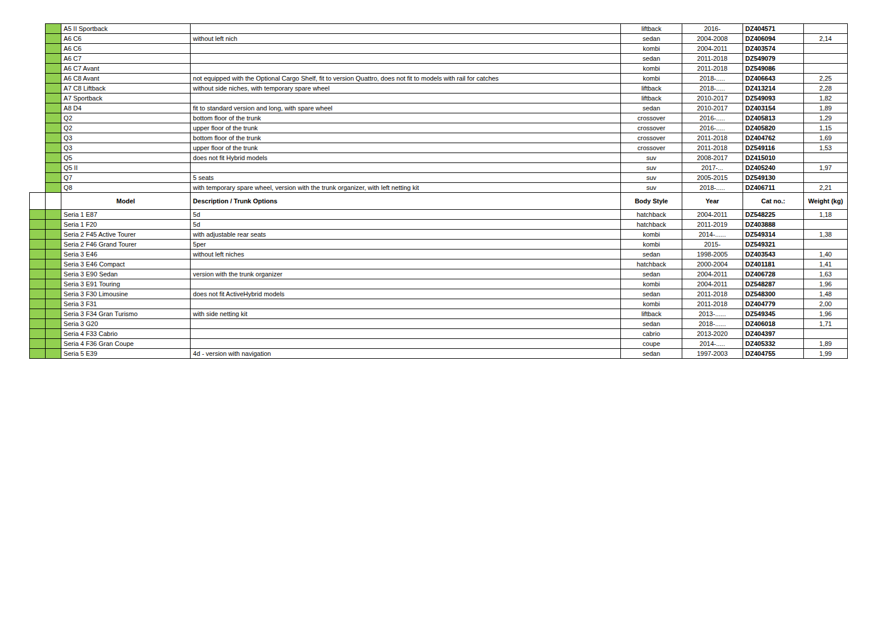| | | A5 II Sportback | | liftback | 2016- | DZ404571 | |
| | | A6 C6 | without left nich | sedan | 2004-2008 | DZ406094 | 2,14 |
| | | A6 C6 | | kombi | 2004-2011 | DZ403574 | |
| | | A6 C7 | | sedan | 2011-2018 | DZ549079 | |
| | | A6 C7 Avant | | kombi | 2011-2018 | DZ549086 | |
| | | A6 C8 Avant | not equipped with the Optional Cargo Shelf, fit to version Quattro, does not fit to models with rail for catches | kombi | 2018-..... | DZ406643 | 2,25 |
| | | A7 C8 Liftback | without side niches, with temporary spare wheel | liftback | 2018-..... | DZ413214 | 2,28 |
| | | A7 Sportback | | liftback | 2010-2017 | DZ549093 | 1,82 |
| | | A8 D4 | fit to standard version and long, with spare wheel | sedan | 2010-2017 | DZ403154 | 1,89 |
| | | Q2 | bottom floor of the trunk | crossover | 2016-..... | DZ405813 | 1,29 |
| | | Q2 | upper floor of the trunk | crossover | 2016-..... | DZ405820 | 1,15 |
| | | Q3 | bottom floor of the trunk | crossover | 2011-2018 | DZ404762 | 1,69 |
| | | Q3 | upper floor of the trunk | crossover | 2011-2018 | DZ549116 | 1,53 |
| | | Q5 | does not fit Hybrid models | suv | 2008-2017 | DZ415010 | |
| | | Q5 II | | suv | 2017-... | DZ405240 | 1,97 |
| | | Q7 | 5 seats | suv | 2005-2015 | DZ549130 | |
| | | Q8 | with temporary spare wheel, version with the trunk organizer, with left netting kit | suv | 2018-..... | DZ406711 | 2,21 |
| | | Model | Description / Trunk Options | Body Style | Year | Cat no.: | Weight (kg) |
| | | Seria 1 E87 | 5d | hatchback | 2004-2011 | DZ548225 | 1,18 |
| | | Seria 1 F20 | 5d | hatchback | 2011-2019 | DZ403888 | |
| | | Seria 2 F45 Active Tourer | with adjustable rear seats | kombi | 2014-...... | DZ549314 | 1,38 |
| | | Seria 2 F46 Grand Tourer | 5per | kombi | 2015- | DZ549321 | |
| | | Seria 3 E46 | without left niches | sedan | 1998-2005 | DZ403543 | 1,40 |
| | | Seria 3 E46 Compact | | hatchback | 2000-2004 | DZ401181 | 1,41 |
| | | Seria 3 E90 Sedan | version with the trunk organizer | sedan | 2004-2011 | DZ406728 | 1,63 |
| | | Seria 3 E91 Touring | | kombi | 2004-2011 | DZ548287 | 1,96 |
| | | Seria 3 F30 Limousine | does not fit ActiveHybrid models | sedan | 2011-2018 | DZ548300 | 1,48 |
| | | Seria 3 F31 | | kombi | 2011-2018 | DZ404779 | 2,00 |
| | | Seria 3 F34 Gran Turismo | with side netting kit | liftback | 2013-...... | DZ549345 | 1,96 |
| | | Seria 3 G20 | | sedan | 2018-...... | DZ406018 | 1,71 |
| | | Seria 4 F33 Cabrio | | cabrio | 2013-2020 | DZ404397 | |
| | | Seria 4 F36 Gran Coupe | | coupe | 2014-..... | DZ405332 | 1,89 |
| | | Seria 5 E39 | 4d - version with navigation | sedan | 1997-2003 | DZ404755 | 1,99 |